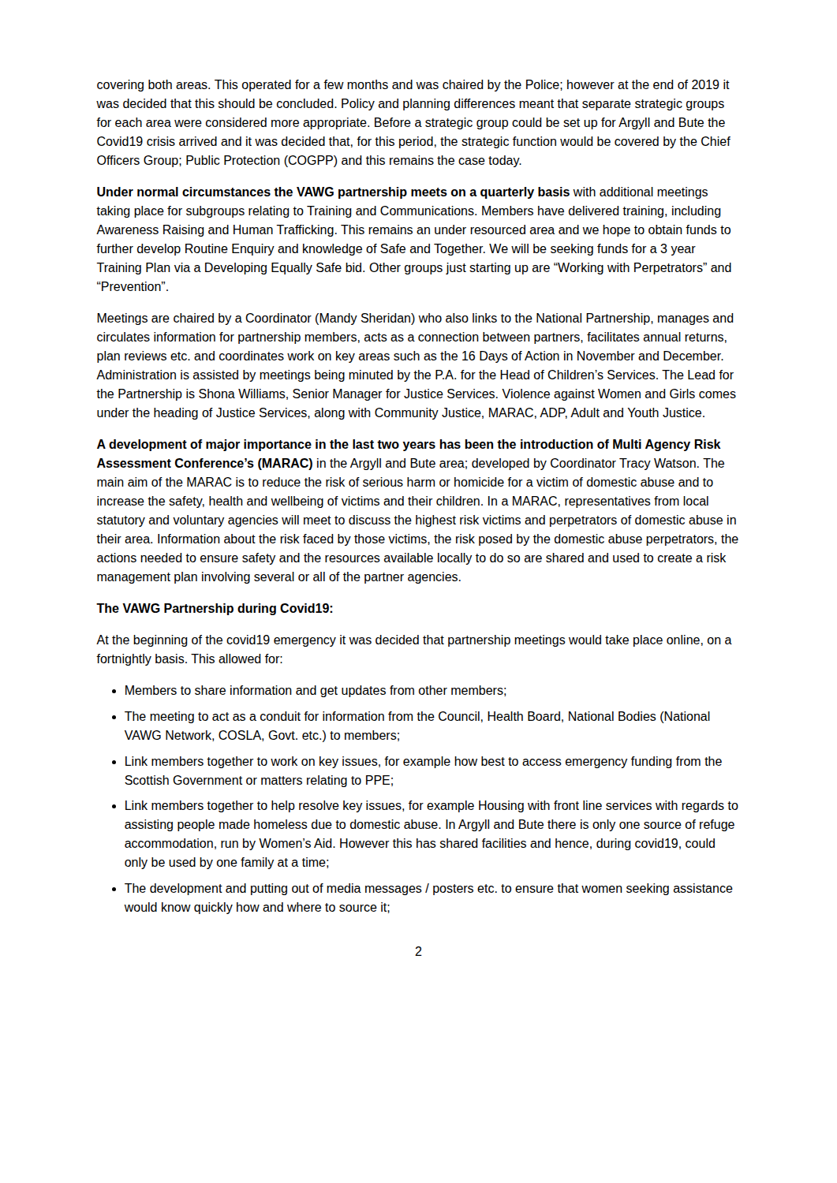covering both areas. This operated for a few months and was chaired by the Police; however at the end of 2019 it was decided that this should be concluded. Policy and planning differences meant that separate strategic groups for each area were considered more appropriate. Before a strategic group could be set up for Argyll and Bute the Covid19 crisis arrived and it was decided that, for this period, the strategic function would be covered by the Chief Officers Group; Public Protection (COGPP) and this remains the case today.
Under normal circumstances the VAWG partnership meets on a quarterly basis with additional meetings taking place for subgroups relating to Training and Communications. Members have delivered training, including Awareness Raising and Human Trafficking. This remains an under resourced area and we hope to obtain funds to further develop Routine Enquiry and knowledge of Safe and Together. We will be seeking funds for a 3 year Training Plan via a Developing Equally Safe bid. Other groups just starting up are “Working with Perpetrators” and “Prevention”.
Meetings are chaired by a Coordinator (Mandy Sheridan) who also links to the National Partnership, manages and circulates information for partnership members, acts as a connection between partners, facilitates annual returns, plan reviews etc. and coordinates work on key areas such as the 16 Days of Action in November and December. Administration is assisted by meetings being minuted by the P.A. for the Head of Children’s Services. The Lead for the Partnership is Shona Williams, Senior Manager for Justice Services. Violence against Women and Girls comes under the heading of Justice Services, along with Community Justice, MARAC, ADP, Adult and Youth Justice.
A development of major importance in the last two years has been the introduction of Multi Agency Risk Assessment Conference’s (MARAC) in the Argyll and Bute area; developed by Coordinator Tracy Watson. The main aim of the MARAC is to reduce the risk of serious harm or homicide for a victim of domestic abuse and to increase the safety, health and wellbeing of victims and their children. In a MARAC, representatives from local statutory and voluntary agencies will meet to discuss the highest risk victims and perpetrators of domestic abuse in their area. Information about the risk faced by those victims, the risk posed by the domestic abuse perpetrators, the actions needed to ensure safety and the resources available locally to do so are shared and used to create a risk management plan involving several or all of the partner agencies.
The VAWG Partnership during Covid19:
At the beginning of the covid19 emergency it was decided that partnership meetings would take place online, on a fortnightly basis. This allowed for:
Members to share information and get updates from other members;
The meeting to act as a conduit for information from the Council, Health Board, National Bodies (National VAWG Network, COSLA, Govt. etc.) to members;
Link members together to work on key issues, for example how best to access emergency funding from the Scottish Government or matters relating to PPE;
Link members together to help resolve key issues, for example Housing with front line services with regards to assisting people made homeless due to domestic abuse. In Argyll and Bute there is only one source of refuge accommodation, run by Women’s Aid. However this has shared facilities and hence, during covid19, could only be used by one family at a time;
The development and putting out of media messages / posters etc. to ensure that women seeking assistance would know quickly how and where to source it;
2